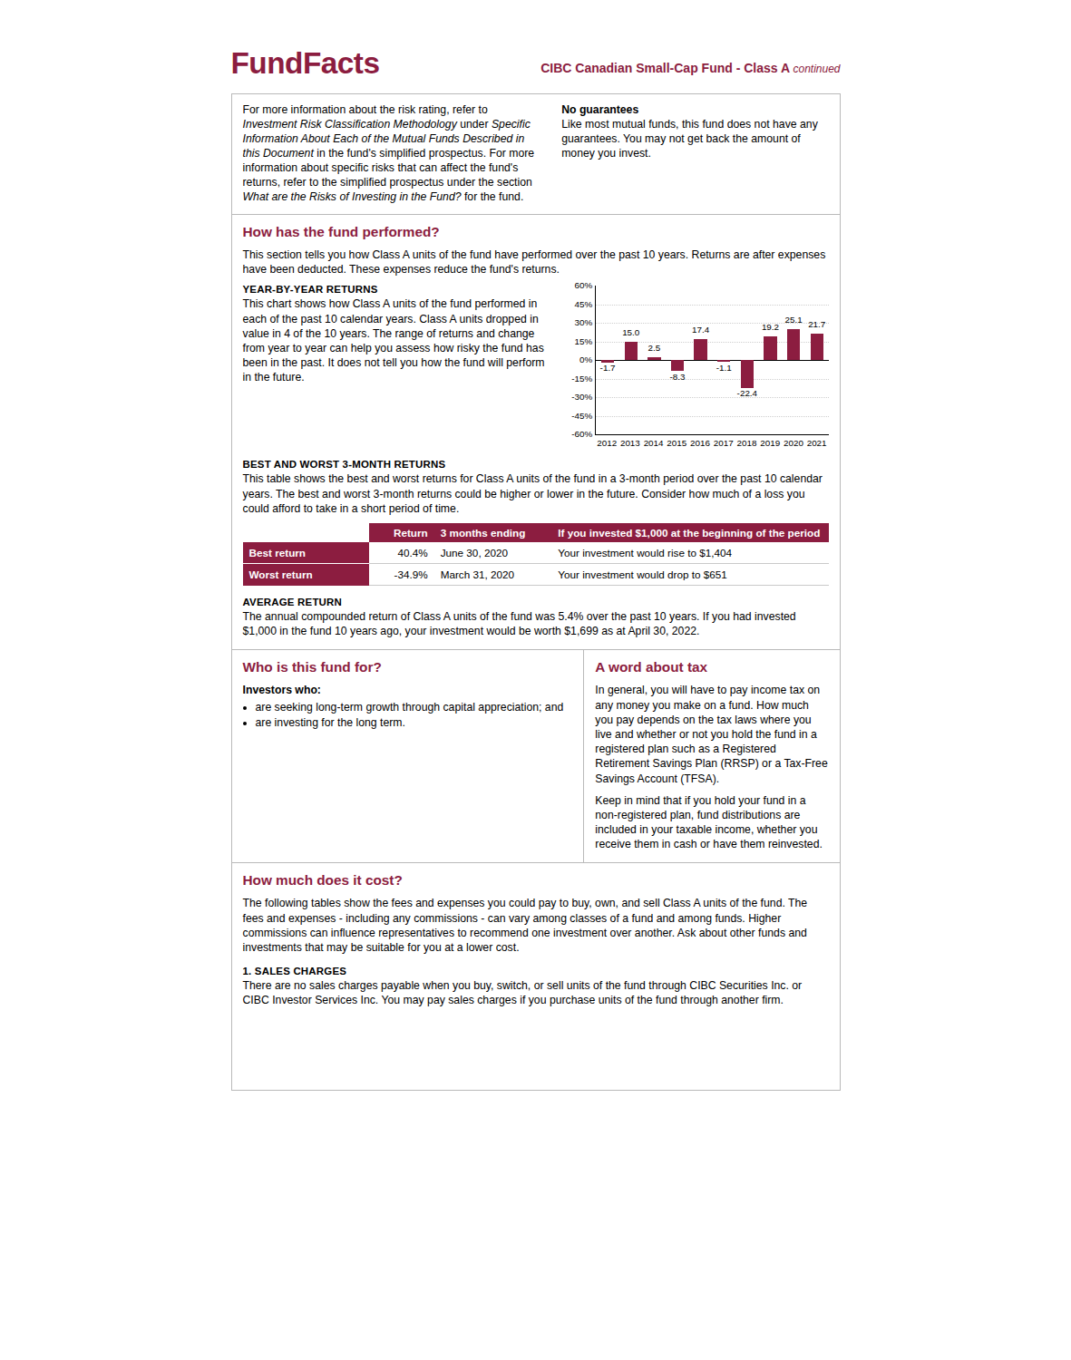FundFacts
CIBC Canadian Small-Cap Fund - Class A continued
For more information about the risk rating, refer to Investment Risk Classification Methodology under Specific Information About Each of the Mutual Funds Described in this Document in the fund's simplified prospectus. For more information about specific risks that can affect the fund's returns, refer to the simplified prospectus under the section What are the Risks of Investing in the Fund? for the fund.
No guarantees
Like most mutual funds, this fund does not have any guarantees. You may not get back the amount of money you invest.
How has the fund performed?
This section tells you how Class A units of the fund have performed over the past 10 years. Returns are after expenses have been deducted. These expenses reduce the fund's returns.
Year-by-year returns
This chart shows how Class A units of the fund performed in each of the past 10 calendar years. Class A units dropped in value in 4 of the 10 years. The range of returns and change from year to year can help you assess how risky the fund has been in the past. It does not tell you how the fund will perform in the future.
60%
45%
30%
15%
0%
-15%
-30%
-45%
-60%
-1.7
15.0
2.5
-8.3
17.4
-1.1
-22.4
19.2
25.1
21.7
2012
2013
2014
2015
2016
2017
2018
2019
2020
2021
Best and worst 3-month returns
This table shows the best and worst returns for Class A units of the fund in a 3-month period over the past 10 calendar years. The best and worst 3-month returns could be higher or lower in the future. Consider how much of a loss you could afford to take in a short period of time.
| | Return | 3 months ending | If you invested $1,000 at the beginning of the period |
| --- | --- | --- | --- |
| Best return | 40.4% | June 30, 2020 | Your investment would rise to $1,404 |
| Worst return | -34.9% | March 31, 2020 | Your investment would drop to $651 |
Average return
The annual compounded return of Class A units of the fund was 5.4% over the past 10 years. If you had invested $1,000 in the fund 10 years ago, your investment would be worth $1,699 as at April 30, 2022.
Who is this fund for?
Investors who:
are seeking long-term growth through capital appreciation; and
are investing for the long term.
A word about tax
In general, you will have to pay income tax on any money you make on a fund. How much you pay depends on the tax laws where you live and whether or not you hold the fund in a registered plan such as a Registered Retirement Savings Plan (RRSP) or a Tax-Free Savings Account (TFSA).
Keep in mind that if you hold your fund in a non-registered plan, fund distributions are included in your taxable income, whether you receive them in cash or have them reinvested.
How much does it cost?
The following tables show the fees and expenses you could pay to buy, own, and sell Class A units of the fund. The fees and expenses - including any commissions - can vary among classes of a fund and among funds. Higher commissions can influence representatives to recommend one investment over another. Ask about other funds and investments that may be suitable for you at a lower cost.
1. Sales charges
There are no sales charges payable when you buy, switch, or sell units of the fund through CIBC Securities Inc. or CIBC Investor Services Inc. You may pay sales charges if you purchase units of the fund through another firm.